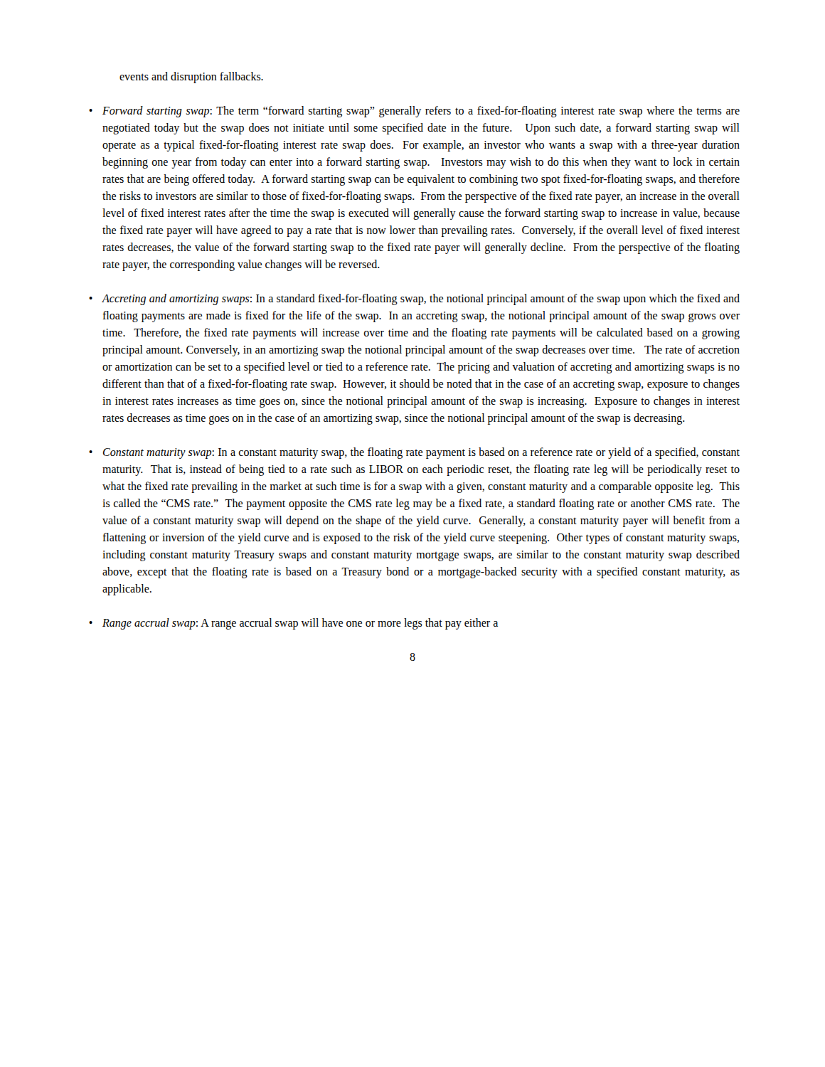events and disruption fallbacks.
Forward starting swap: The term “forward starting swap” generally refers to a fixed-for-floating interest rate swap where the terms are negotiated today but the swap does not initiate until some specified date in the future. Upon such date, a forward starting swap will operate as a typical fixed-for-floating interest rate swap does. For example, an investor who wants a swap with a three-year duration beginning one year from today can enter into a forward starting swap. Investors may wish to do this when they want to lock in certain rates that are being offered today. A forward starting swap can be equivalent to combining two spot fixed-for-floating swaps, and therefore the risks to investors are similar to those of fixed-for-floating swaps. From the perspective of the fixed rate payer, an increase in the overall level of fixed interest rates after the time the swap is executed will generally cause the forward starting swap to increase in value, because the fixed rate payer will have agreed to pay a rate that is now lower than prevailing rates. Conversely, if the overall level of fixed interest rates decreases, the value of the forward starting swap to the fixed rate payer will generally decline. From the perspective of the floating rate payer, the corresponding value changes will be reversed.
Accreting and amortizing swaps: In a standard fixed-for-floating swap, the notional principal amount of the swap upon which the fixed and floating payments are made is fixed for the life of the swap. In an accreting swap, the notional principal amount of the swap grows over time. Therefore, the fixed rate payments will increase over time and the floating rate payments will be calculated based on a growing principal amount. Conversely, in an amortizing swap the notional principal amount of the swap decreases over time. The rate of accretion or amortization can be set to a specified level or tied to a reference rate. The pricing and valuation of accreting and amortizing swaps is no different than that of a fixed-for-floating rate swap. However, it should be noted that in the case of an accreting swap, exposure to changes in interest rates increases as time goes on, since the notional principal amount of the swap is increasing. Exposure to changes in interest rates decreases as time goes on in the case of an amortizing swap, since the notional principal amount of the swap is decreasing.
Constant maturity swap: In a constant maturity swap, the floating rate payment is based on a reference rate or yield of a specified, constant maturity. That is, instead of being tied to a rate such as LIBOR on each periodic reset, the floating rate leg will be periodically reset to what the fixed rate prevailing in the market at such time is for a swap with a given, constant maturity and a comparable opposite leg. This is called the “CMS rate.” The payment opposite the CMS rate leg may be a fixed rate, a standard floating rate or another CMS rate. The value of a constant maturity swap will depend on the shape of the yield curve. Generally, a constant maturity payer will benefit from a flattening or inversion of the yield curve and is exposed to the risk of the yield curve steepening. Other types of constant maturity swaps, including constant maturity Treasury swaps and constant maturity mortgage swaps, are similar to the constant maturity swap described above, except that the floating rate is based on a Treasury bond or a mortgage-backed security with a specified constant maturity, as applicable.
Range accrual swap: A range accrual swap will have one or more legs that pay either a
8